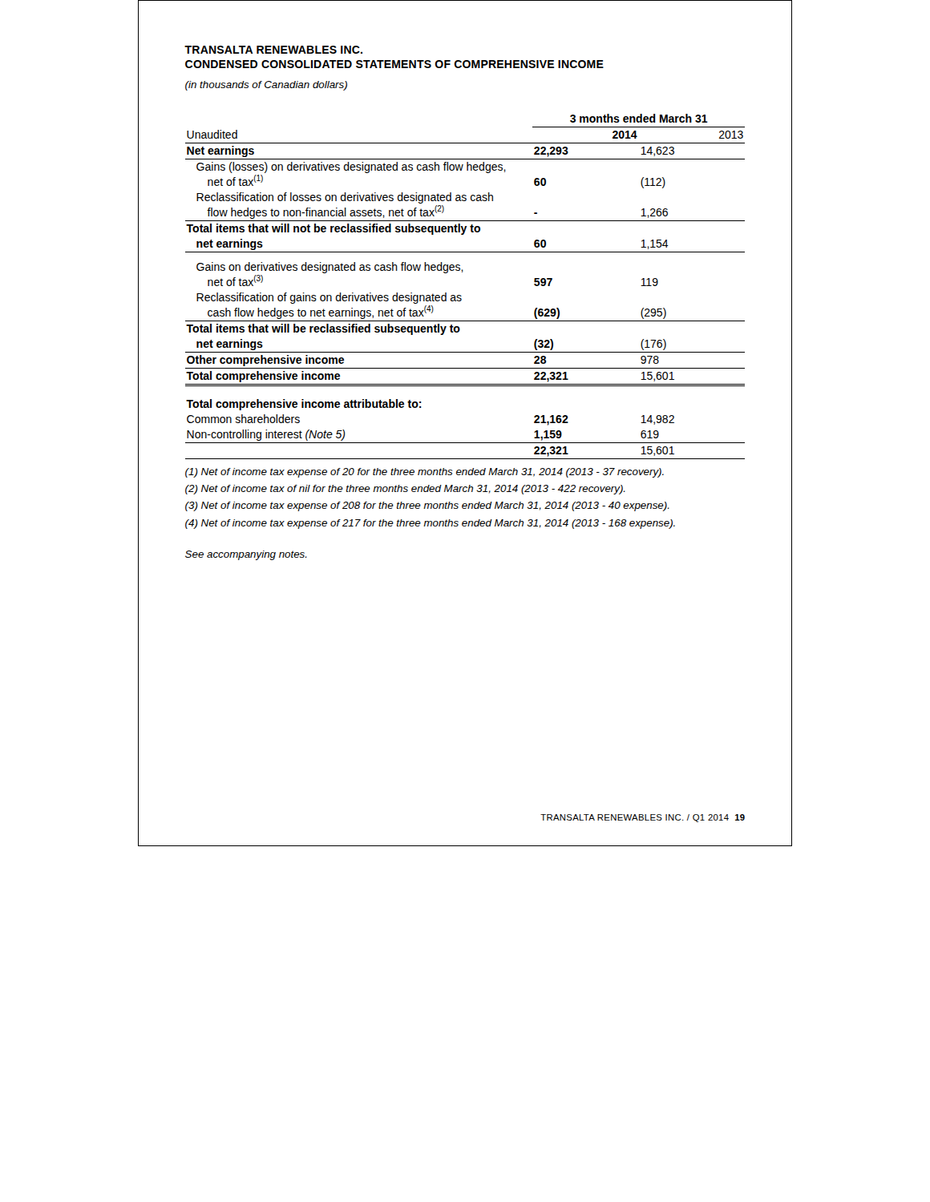TRANSALTA RENEWABLES INC.
CONDENSED CONSOLIDATED STATEMENTS OF COMPREHENSIVE INCOME
(in thousands of Canadian dollars)
| | 3 months ended March 31 |
| Unaudited | 2014 | 2013 |
| Net earnings | 22,293 | 14,623 |
| Gains (losses) on derivatives designated as cash flow hedges, | | |
| net of tax (1) | 60 | (112) |
| Reclassification of losses on derivatives designated as cash | | |
| flow hedges to non-financial assets, net of tax (2) | - | 1,266 |
| Total items that will not be reclassified subsequently to | | |
| net earnings | 60 | 1,154 |
| Gains on derivatives designated as cash flow hedges, | | |
| net of tax (3) | 597 | 119 |
| Reclassification of gains on derivatives designated as | | |
| cash flow hedges to net earnings, net of tax (4) | (629) | (295) |
| Total items that will be reclassified subsequently to | | |
| net earnings | (32) | (176) |
| Other comprehensive income | 28 | 978 |
| Total comprehensive income | 22,321 | 15,601 |
| Total comprehensive income attributable to: | | |
| Common shareholders | 21,162 | 14,982 |
| Non-controlling interest (Note 5) | 1,159 | 619 |
| | 22,321 | 15,601 |
(1) Net of income tax expense of 20 for the three months ended March 31, 2014 (2013 - 37 recovery).
(2) Net of income tax of nil for the three months ended March 31, 2014 (2013 - 422 recovery).
(3) Net of income tax expense of 208 for the three months ended March 31, 2014 (2013 - 40 expense).
(4) Net of income tax expense of 217 for the three months ended March 31, 2014 (2013 - 168 expense).
See accompanying notes.
TRANSALTA RENEWABLES INC. / Q1 2014 19